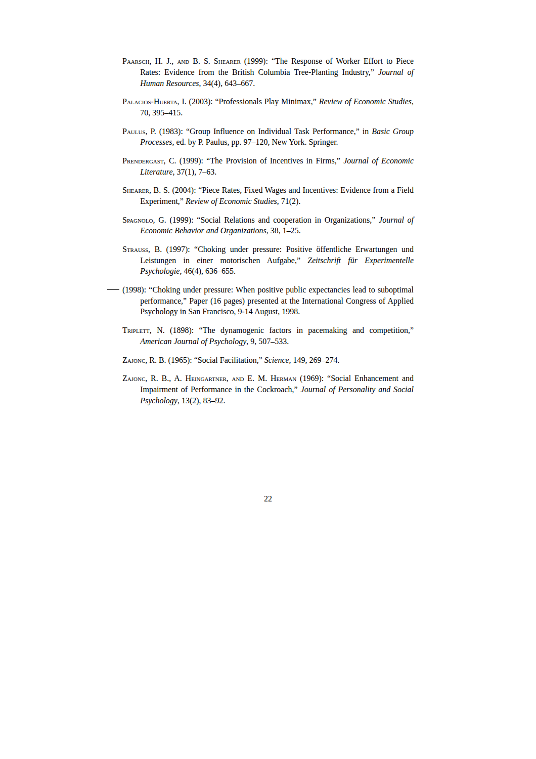Paarsch, H. J., and B. S. Shearer (1999): “The Response of Worker Effort to Piece Rates: Evidence from the British Columbia Tree-Planting Industry,” Journal of Human Resources, 34(4), 643–667.
Palacios-Huerta, I. (2003): “Professionals Play Minimax,” Review of Economic Studies, 70, 395–415.
Paulus, P. (1983): “Group Influence on Individual Task Performance,” in Basic Group Processes, ed. by P. Paulus, pp. 97–120, New York. Springer.
Prendergast, C. (1999): “The Provision of Incentives in Firms,” Journal of Economic Literature, 37(1), 7–63.
Shearer, B. S. (2004): “Piece Rates, Fixed Wages and Incentives: Evidence from a Field Experiment,” Review of Economic Studies, 71(2).
Spagnolo, G. (1999): “Social Relations and cooperation in Organizations,” Journal of Economic Behavior and Organizations, 38, 1–25.
Strauss, B. (1997): “Choking under pressure: Positive öffentliche Erwartungen und Leistungen in einer motorischen Aufgabe,” Zeitschrift für Experimentelle Psychologie, 46(4), 636–655.
(1998): “Choking under pressure: When positive public expectancies lead to suboptimal performance,” Paper (16 pages) presented at the International Congress of Applied Psychology in San Francisco, 9-14 August, 1998.
Triplett, N. (1898): “The dynamogenic factors in pacemaking and competition,” American Journal of Psychology, 9, 507–533.
Zajonc, R. B. (1965): “Social Facilitation,” Science, 149, 269–274.
Zajonc, R. B., A. Heingartner, and E. M. Herman (1969): “Social Enhancement and Impairment of Performance in the Cockroach,” Journal of Personality and Social Psychology, 13(2), 83–92.
22